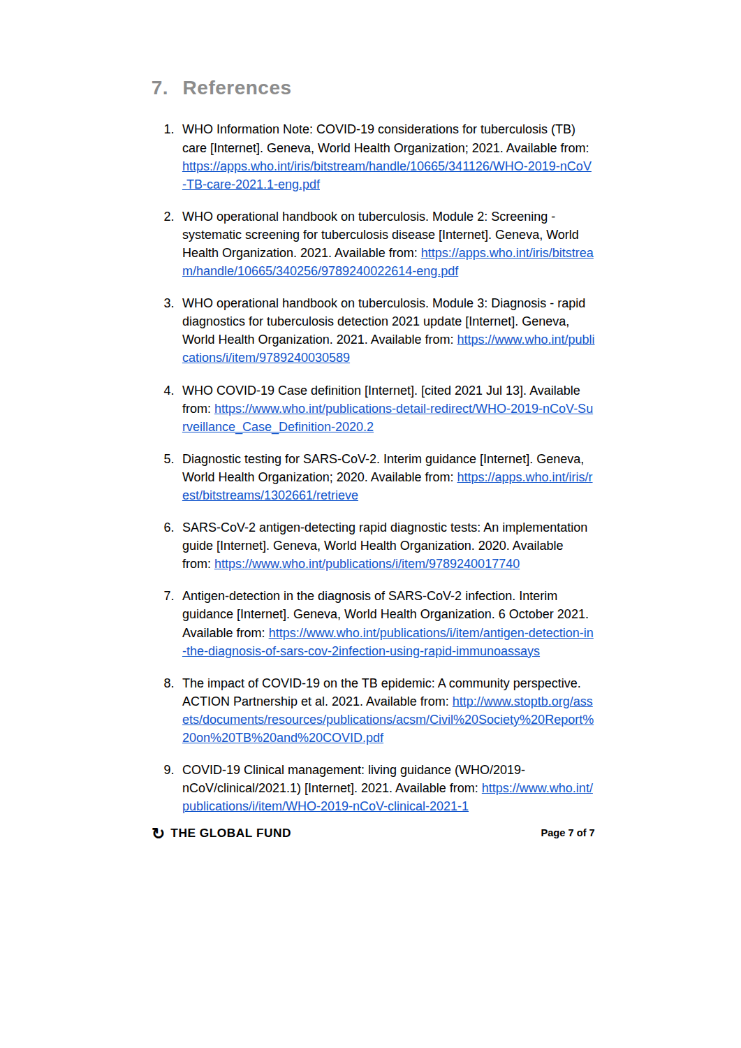7. References
WHO Information Note: COVID-19 considerations for tuberculosis (TB) care [Internet]. Geneva, World Health Organization; 2021. Available from: https://apps.who.int/iris/bitstream/handle/10665/341126/WHO-2019-nCoV-TB-care-2021.1-eng.pdf
WHO operational handbook on tuberculosis. Module 2: Screening - systematic screening for tuberculosis disease [Internet]. Geneva, World Health Organization. 2021. Available from: https://apps.who.int/iris/bitstream/handle/10665/340256/9789240022614-eng.pdf
WHO operational handbook on tuberculosis. Module 3: Diagnosis - rapid diagnostics for tuberculosis detection 2021 update [Internet]. Geneva, World Health Organization. 2021. Available from: https://www.who.int/publications/i/item/9789240030589
WHO COVID-19 Case definition [Internet]. [cited 2021 Jul 13]. Available from: https://www.who.int/publications-detail-redirect/WHO-2019-nCoV-Surveillance_Case_Definition-2020.2
Diagnostic testing for SARS-CoV-2. Interim guidance [Internet]. Geneva, World Health Organization; 2020. Available from: https://apps.who.int/iris/rest/bitstreams/1302661/retrieve
SARS-CoV-2 antigen-detecting rapid diagnostic tests: An implementation guide [Internet]. Geneva, World Health Organization. 2020. Available from: https://www.who.int/publications/i/item/9789240017740
Antigen-detection in the diagnosis of SARS-CoV-2 infection. Interim guidance [Internet]. Geneva, World Health Organization. 6 October 2021. Available from: https://www.who.int/publications/i/item/antigen-detection-in-the-diagnosis-of-sars-cov-2infection-using-rapid-immunoassays
The impact of COVID-19 on the TB epidemic: A community perspective. ACTION Partnership et al. 2021. Available from: http://www.stoptb.org/assets/documents/resources/publications/acsm/Civil%20Society%20Report%20on%20TB%20and%20COVID.pdf
COVID-19 Clinical management: living guidance (WHO/2019-nCoV/clinical/2021.1) [Internet]. 2021. Available from: https://www.who.int/publications/i/item/WHO-2019-nCoV-clinical-2021-1
↻THE GLOBAL FUND
Page 7 of 7